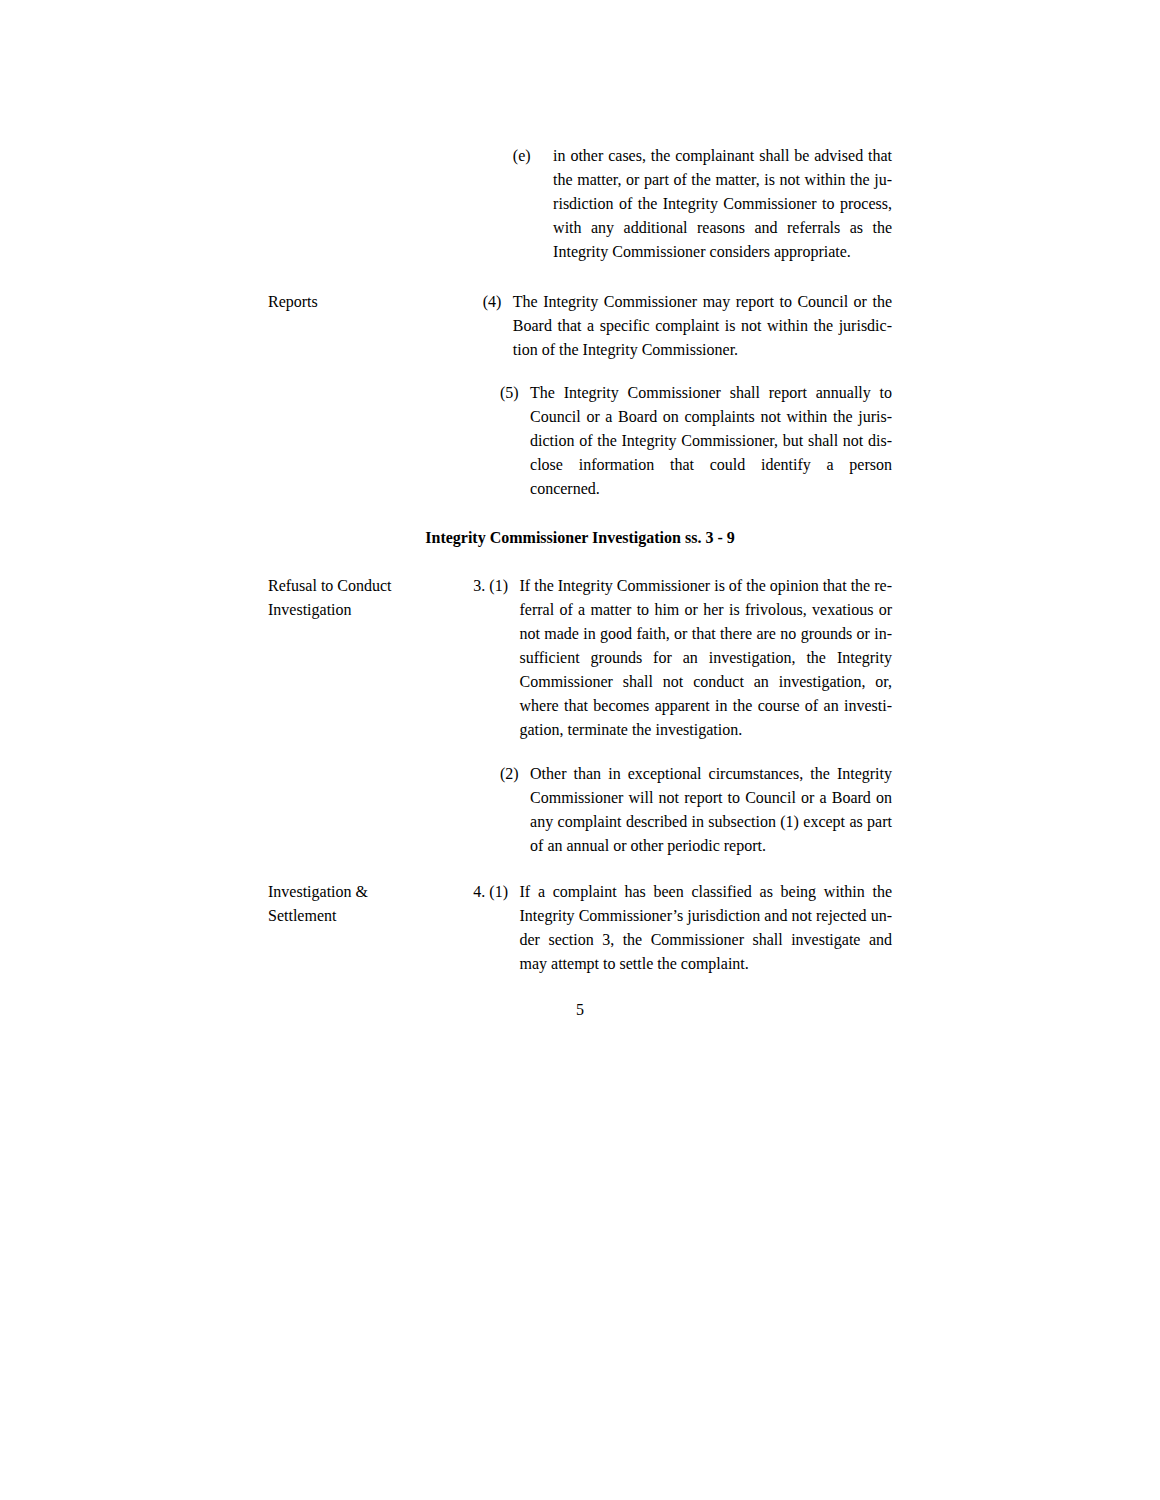(e)
in other cases, the complainant shall be advised that the matter, or part of the matter, is not within the jurisdiction of the Integrity Commissioner to process, with any additional reasons and referrals as the Integrity Commissioner considers appropriate.
Reports
(4)
The Integrity Commissioner may report to Council or the Board that a specific complaint is not within the jurisdiction of the Integrity Commissioner.
(5)
The Integrity Commissioner shall report annually to Council or a Board on complaints not within the jurisdiction of the Integrity Commissioner, but shall not disclose information that could identify a person concerned.
Integrity Commissioner Investigation ss. 3 - 9
Refusal to Conduct
Investigation
3. (1)
If the Integrity Commissioner is of the opinion that the referral of a matter to him or her is frivolous, vexatious or not made in good faith, or that there are no grounds or insufficient grounds for an investigation, the Integrity Commissioner shall not conduct an investigation, or, where that becomes apparent in the course of an investigation, terminate the investigation.
(2)
Other than in exceptional circumstances, the Integrity Commissioner will not report to Council or a Board on any complaint described in subsection (1) except as part of an annual or other periodic report.
Investigation &
Settlement
4. (1)
If a complaint has been classified as being within the Integrity Commissioner’s jurisdiction and not rejected under section 3, the Commissioner shall investigate and may attempt to settle the complaint.
5